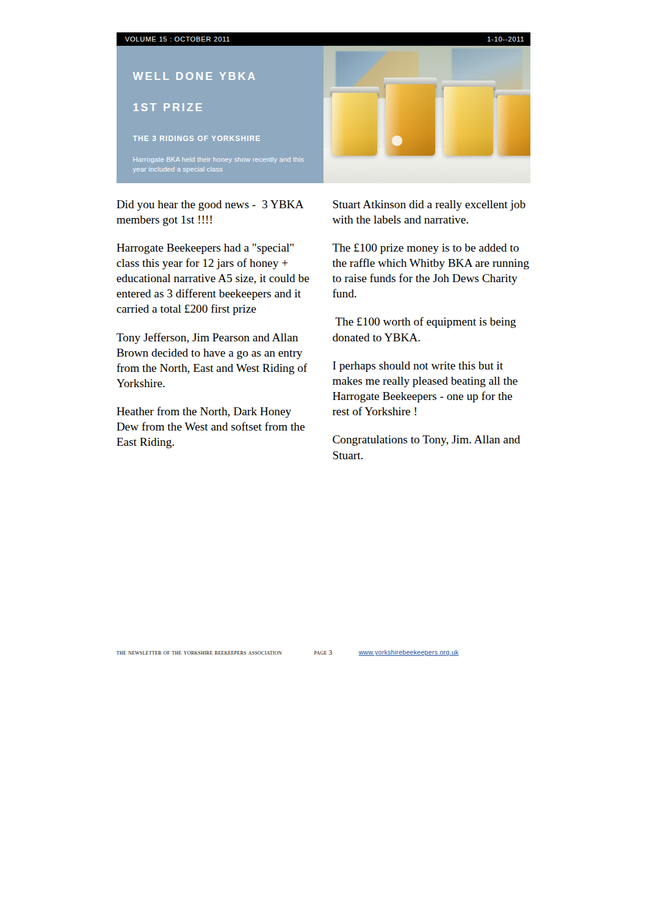Volume 15 : October 2011 1-10--2011
Well done YBKA
1st Prize
The 3 Ridings of Yorkshire
Harrogate BKA held their honey show recently and this year included a special class
Did you hear the good news - 3 YBKA members got 1st !!!!
Harrogate Beekeepers had a "special" class this year for 12 jars of honey + educational narrative A5 size, it could be entered as 3 different beekeepers and it carried a total £200 first prize
Tony Jefferson, Jim Pearson and Allan Brown decided to have a go as an entry from the North, East and West Riding of Yorkshire.
Heather from the North, Dark Honey Dew from the West and softset from the East Riding.
Stuart Atkinson did a really excellent job with the labels and narrative.
The £100 prize money is to be added to the raffle which Whitby BKA are running to raise funds for the Joh Dews Charity fund.
The £100 worth of equipment is being donated to YBKA.
I perhaps should not write this but it makes me really pleased beating all the Harrogate Beekeepers - one up for the rest of Yorkshire !
Congratulations to Tony, Jim. Allan and Stuart.
The newsletter of the Yorkshire beekeepers association Page 3 www.yorkshirebeekeepers.org.uk